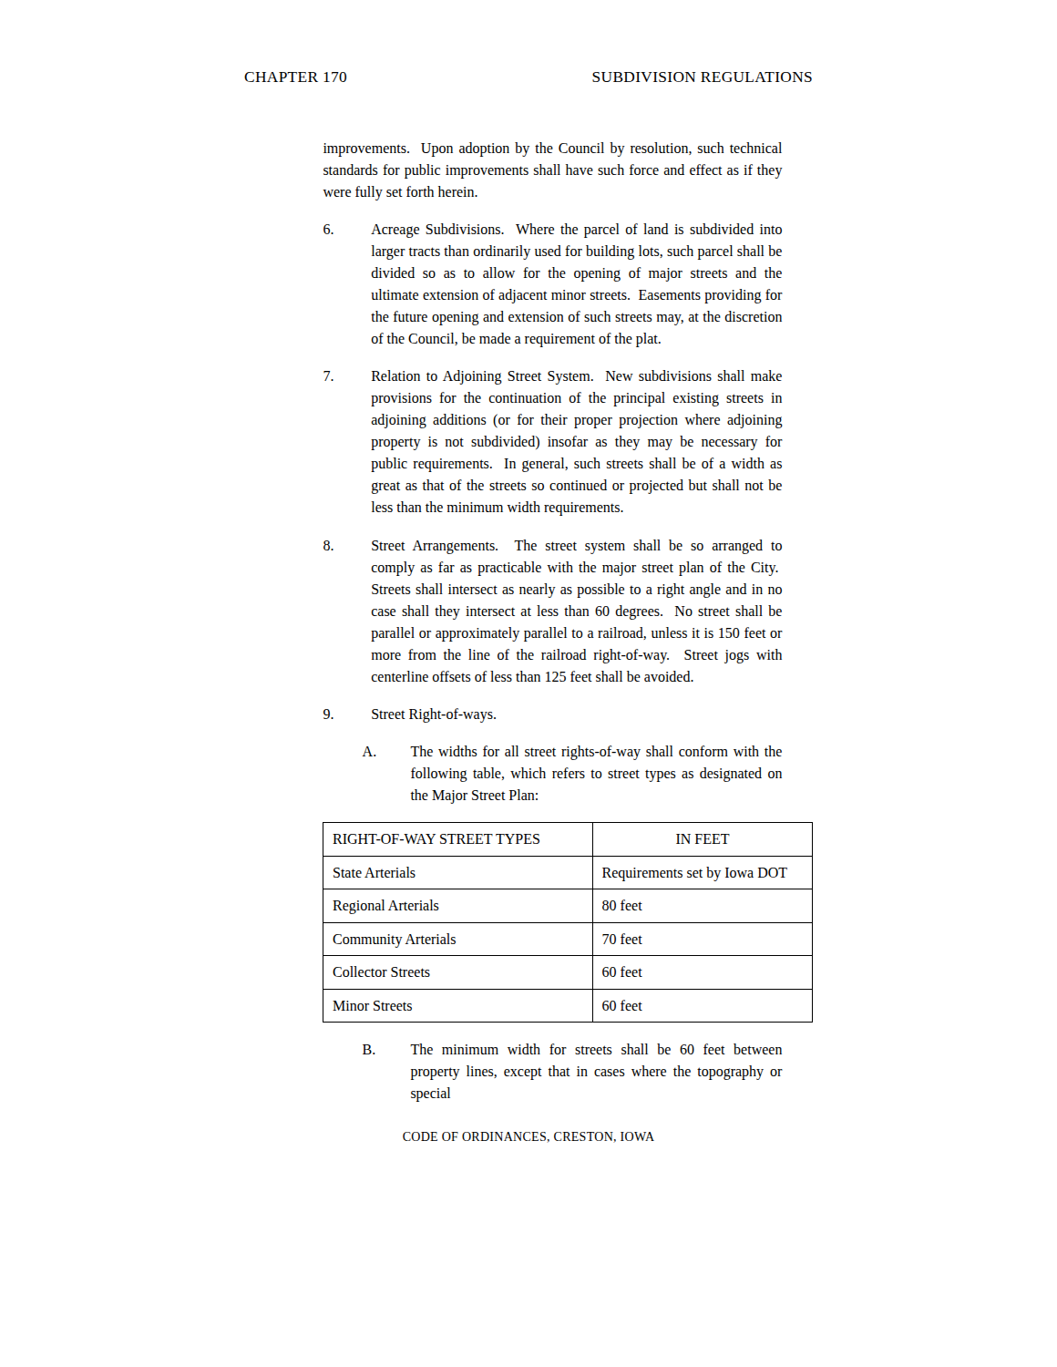CHAPTER 170
SUBDIVISION REGULATIONS
improvements. Upon adoption by the Council by resolution, such technical standards for public improvements shall have such force and effect as if they were fully set forth herein.
6. Acreage Subdivisions. Where the parcel of land is subdivided into larger tracts than ordinarily used for building lots, such parcel shall be divided so as to allow for the opening of major streets and the ultimate extension of adjacent minor streets. Easements providing for the future opening and extension of such streets may, at the discretion of the Council, be made a requirement of the plat.
7. Relation to Adjoining Street System. New subdivisions shall make provisions for the continuation of the principal existing streets in adjoining additions (or for their proper projection where adjoining property is not subdivided) insofar as they may be necessary for public requirements. In general, such streets shall be of a width as great as that of the streets so continued or projected but shall not be less than the minimum width requirements.
8. Street Arrangements. The street system shall be so arranged to comply as far as practicable with the major street plan of the City. Streets shall intersect as nearly as possible to a right angle and in no case shall they intersect at less than 60 degrees. No street shall be parallel or approximately parallel to a railroad, unless it is 150 feet or more from the line of the railroad right-of-way. Street jogs with centerline offsets of less than 125 feet shall be avoided.
9. Street Right-of-ways.
A. The widths for all street rights-of-way shall conform with the following table, which refers to street types as designated on the Major Street Plan:
| RIGHT-OF-WAY STREET TYPES | IN FEET |
| --- | --- |
| State Arterials | Requirements set by Iowa DOT |
| Regional Arterials | 80 feet |
| Community Arterials | 70 feet |
| Collector Streets | 60 feet |
| Minor Streets | 60 feet |
B. The minimum width for streets shall be 60 feet between property lines, except that in cases where the topography or special
CODE OF ORDINANCES, CRESTON, IOWA